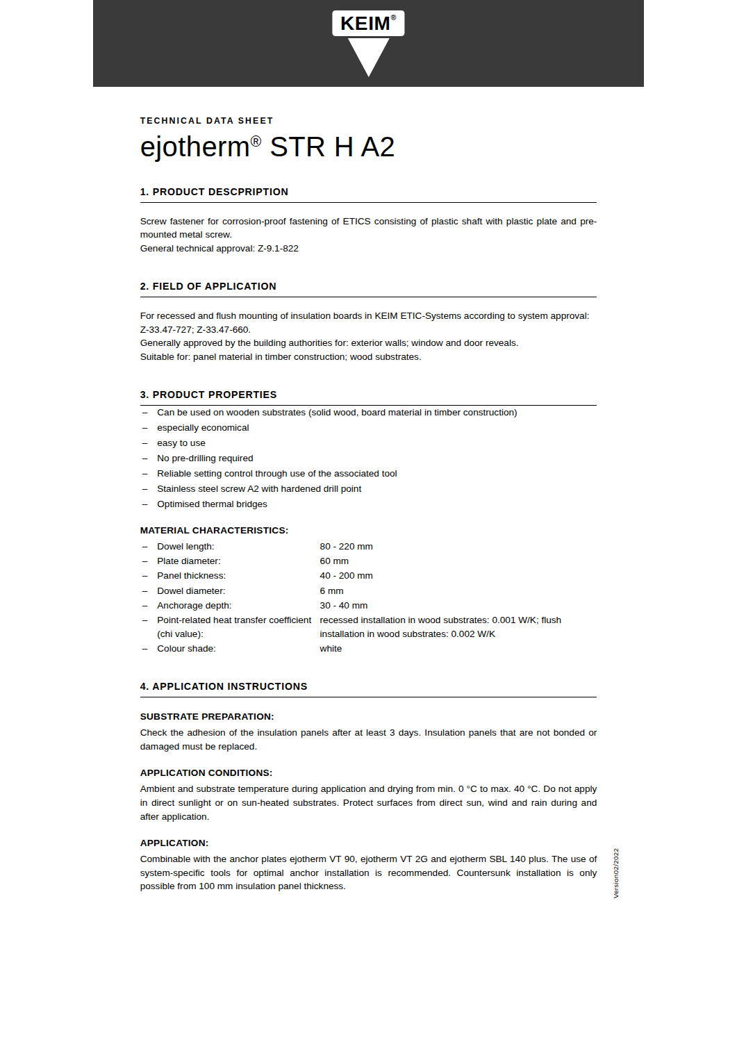KEIM®
Technical Data Sheet
ejotherm® STR H A2
1. Product descpription
Screw fastener for corrosion-proof fastening of ETICS consisting of plastic shaft with plastic plate and pre-mounted metal screw.
General technical approval: Z-9.1-822
2. Field of application
For recessed and flush mounting of insulation boards in KEIM ETIC-Systems according to system approval:
Z-33.47-727; Z-33.47-660.
Generally approved by the building authorities for: exterior walls; window and door reveals.
Suitable for: panel material in timber construction; wood substrates.
3. Product properties
Can be used on wooden substrates (solid wood, board material in timber construction)
especially economical
easy to use
No pre-drilling required
Reliable setting control through use of the associated tool
Stainless steel screw A2 with hardened drill point
Optimised thermal bridges
Material characteristics:
Dowel length: 80 - 220 mm
Plate diameter: 60 mm
Panel thickness: 40 - 200 mm
Dowel diameter: 6 mm
Anchorage depth: 30 - 40 mm
Point-related heat transfer coefficient (chi value): recessed installation in wood substrates: 0.001 W/K; flush installation in wood substrates: 0.002 W/K
Colour shade: white
4. Application instructions
Substrate preparation:
Check the adhesion of the insulation panels after at least 3 days. Insulation panels that are not bonded or damaged must be replaced.
Application conditions:
Ambient and substrate temperature during application and drying from min. 0 °C to max. 40 °C. Do not apply in direct sunlight or on sun-heated substrates. Protect surfaces from direct sun, wind and rain during and after application.
Application:
Combinable with the anchor plates ejotherm VT 90, ejotherm VT 2G and ejotherm SBL 140 plus. The use of system-specific tools for optimal anchor installation is recommended. Countersunk installation is only possible from 100 mm insulation panel thickness.
Version02/2022